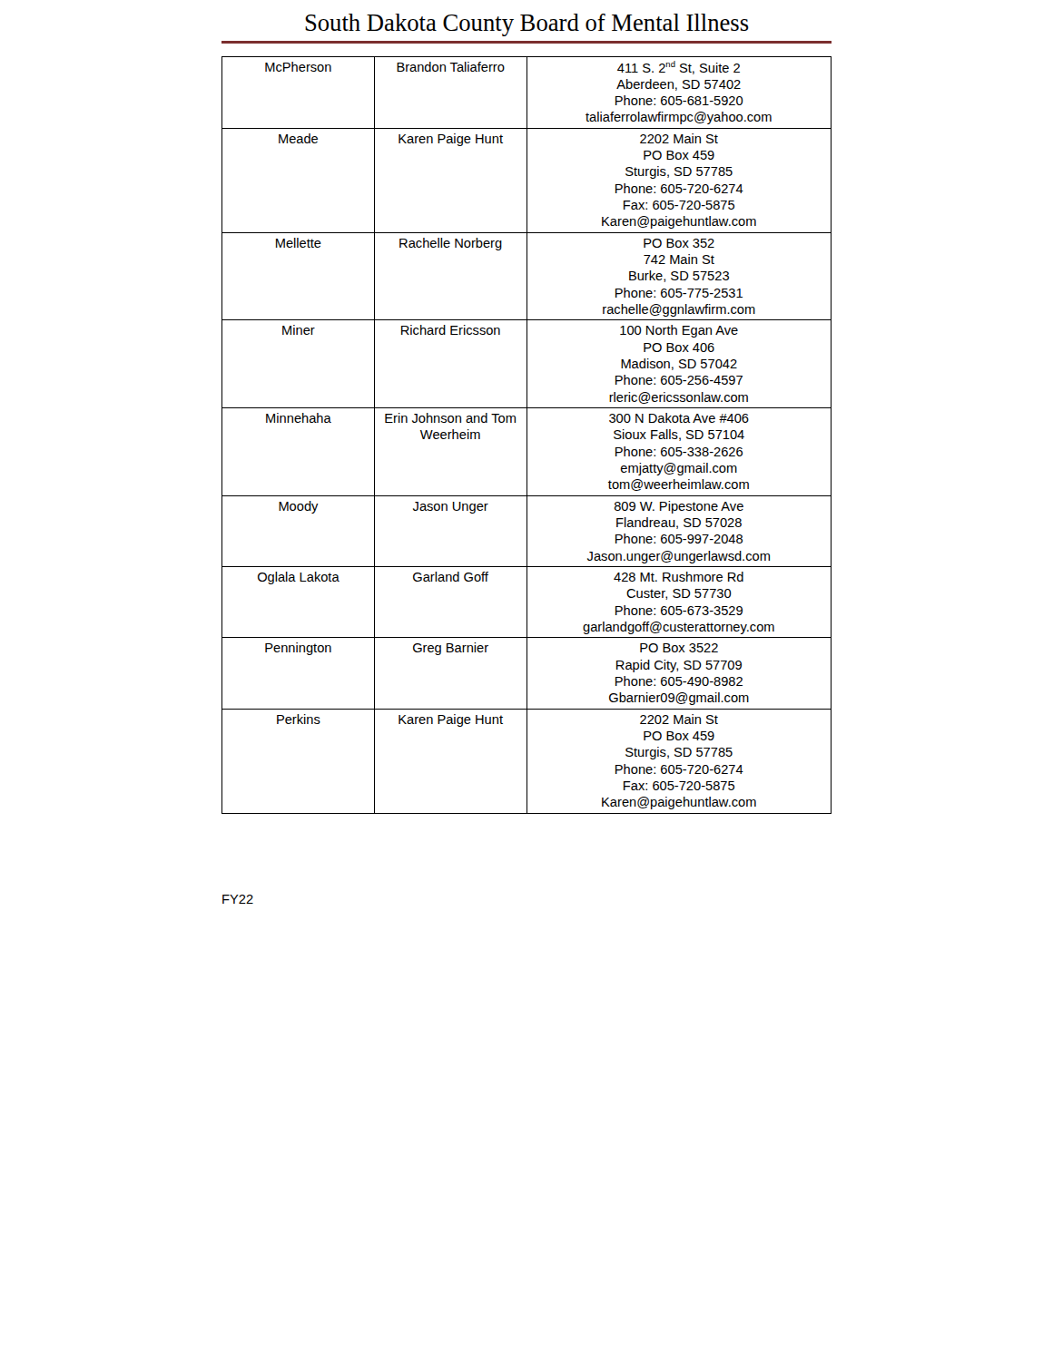South Dakota County Board of Mental Illness
| McPherson | Brandon Taliaferro | 411 S. 2 nd St, Suite 2 Aberdeen, SD 57402 Phone: 605-681-5920 taliaferrolawfirmpc@yahoo.com |
| Meade | Karen Paige Hunt | 2202 Main St PO Box 459 Sturgis, SD 57785 Phone: 605-720-6274 Fax: 605-720-5875 Karen@paigehuntlaw.com |
| Mellette | Rachelle Norberg | PO Box 352 742 Main St Burke, SD 57523 Phone: 605-775-2531 rachelle@ggnlawfirm.com |
| Miner | Richard Ericsson | 100 North Egan Ave PO Box 406 Madison, SD 57042 Phone: 605-256-4597 rleric@ericssonlaw.com |
| Minnehaha | Erin Johnson and Tom Weerheim | 300 N Dakota Ave #406 Sioux Falls, SD 57104 Phone: 605-338-2626 emjatty@gmail.com tom@weerheimlaw.com |
| Moody | Jason Unger | 809 W. Pipestone Ave Flandreau, SD 57028 Phone: 605-997-2048 Jason.unger@ungerlawsd.com |
| Oglala Lakota | Garland Goff | 428 Mt. Rushmore Rd Custer, SD 57730 Phone: 605-673-3529 garlandgoff@custerattorney.com |
| Pennington | Greg Barnier | PO Box 3522 Rapid City, SD 57709 Phone: 605-490-8982 Gbarnier09@gmail.com |
| Perkins | Karen Paige Hunt | 2202 Main St PO Box 459 Sturgis, SD 57785 Phone: 605-720-6274 Fax: 605-720-5875 Karen@paigehuntlaw.com |
FY22